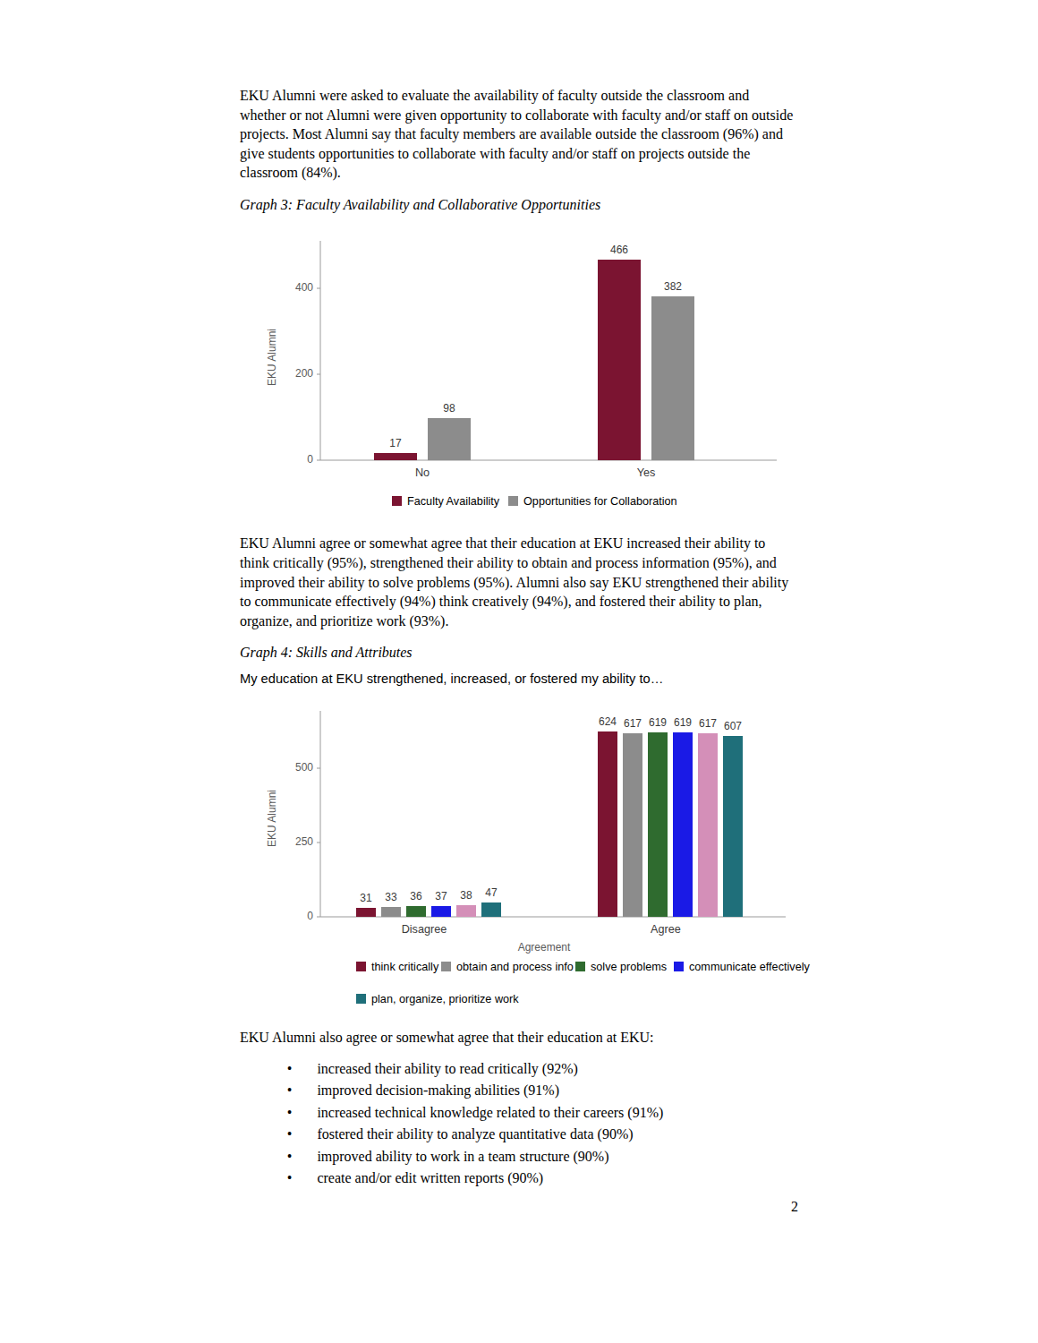EKU Alumni were asked to evaluate the availability of faculty outside the classroom and whether or not Alumni were given opportunity to collaborate with faculty and/or staff on outside projects. Most Alumni say that faculty members are available outside the classroom (96%) and give students opportunities to collaborate with faculty and/or staff on projects outside the classroom (84%).
Graph 3: Faculty Availability and Collaborative Opportunities
0 200 400 EKU Alumni 17 98 No 466 382 Yes Faculty Availability Opportunities for Collaboration
EKU Alumni agree or somewhat agree that their education at EKU increased their ability to think critically (95%), strengthened their ability to obtain and process information (95%), and improved their ability to solve problems (95%). Alumni also say EKU strengthened their ability to communicate effectively (94%) think creatively (94%), and fostered their ability to plan, organize, and prioritize work (93%).
Graph 4: Skills and Attributes
My education at EKU strengthened, increased, or fostered my ability to…
0 250 500 EKU Alumni 31 33 36 37 38 47 Disagree 624 617 619 619 617 607 Agree Agreement think critically obtain and process info solve problems communicate effectively think creatively plan, organize, prioritize work
EKU Alumni also agree or somewhat agree that their education at EKU:
increased their ability to read critically (92%)
improved decision-making abilities (91%)
increased technical knowledge related to their careers (91%)
fostered their ability to analyze quantitative data (90%)
improved ability to work in a team structure (90%)
create and/or edit written reports (90%)
2